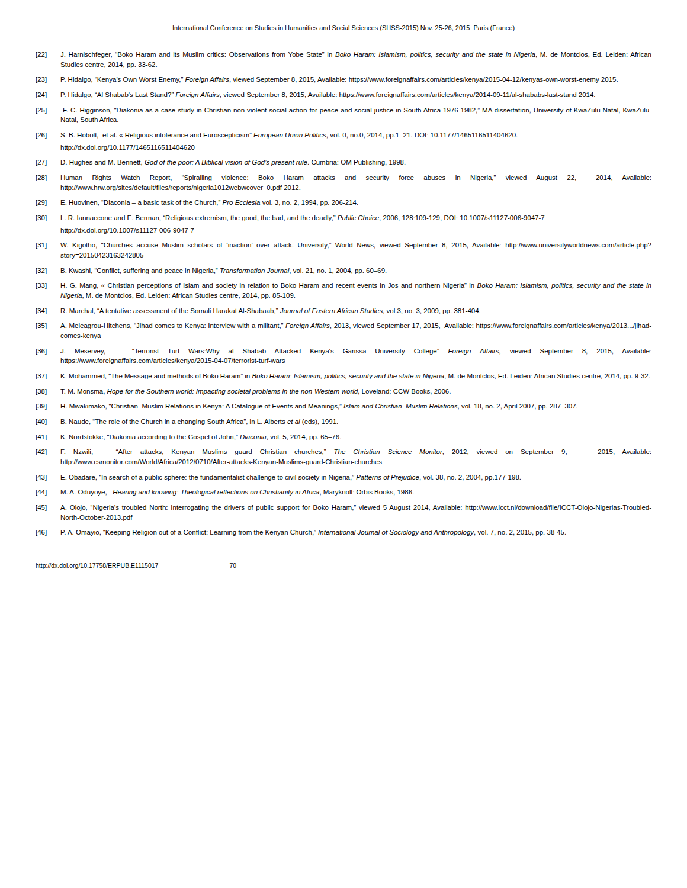International Conference on Studies in Humanities and Social Sciences (SHSS-2015) Nov. 25-26, 2015 Paris (France)
[22] J. Harnischfeger, “Boko Haram and its Muslim critics: Observations from Yobe State” in Boko Haram: Islamism, politics, security and the state in Nigeria, M. de Montclos, Ed. Leiden: African Studies centre, 2014, pp. 33-62.
[23] P. Hidalgo, “Kenya's Own Worst Enemy,” Foreign Affairs, viewed September 8, 2015, Available: https://www.foreignaffairs.com/articles/kenya/2015-04-12/kenyas-own-worst-enemy 2015.
[24] P. Hidalgo, “Al Shabab's Last Stand?” Foreign Affairs, viewed September 8, 2015, Available: https://www.foreignaffairs.com/articles/kenya/2014-09-11/al-shababs-last-stand 2014.
[25] F. C. Higginson, “Diakonia as a case study in Christian non-violent social action for peace and social justice in South Africa 1976-1982,” MA dissertation, University of KwaZulu-Natal, KwaZulu-Natal, South Africa.
[26] S. B. Hobolt, et al. « Religious intolerance and Euroscepticism” European Union Politics, vol. 0, no.0, 2014, pp.1–21. DOI: 10.1177/1465116511404620. http://dx.doi.org/10.1177/1465116511404620
[27] D. Hughes and M. Bennett, God of the poor: A Biblical vision of God’s present rule. Cumbria: OM Publishing, 1998.
[28] Human Rights Watch Report, “Spiralling violence: Boko Haram attacks and security force abuses in Nigeria,” viewed August 22, 2014, Available: http://www.hrw.org/sites/default/files/reports/nigeria1012webwcover_0.pdf 2012.
[29] E. Huovinen, “Diaconia – a basic task of the Church,” Pro Ecclesia vol. 3, no. 2, 1994, pp. 206-214.
[30] L. R. Iannaccone and E. Berman, “Religious extremism, the good, the bad, and the deadly,” Public Choice, 2006, 128:109-129, DOI: 10.1007/s11127-006-9047-7 http://dx.doi.org/10.1007/s11127-006-9047-7
[31] W. Kigotho, “Churches accuse Muslim scholars of ‘inaction’ over attack. University,” World News, viewed September 8, 2015, Available: http://www.universityworldnews.com/article.php?story=20150423163242805
[32] B. Kwashi, “Conflict, suffering and peace in Nigeria,” Transformation Journal, vol. 21, no. 1, 2004, pp. 60–69.
[33] H. G. Mang, « Christian perceptions of Islam and society in relation to Boko Haram and recent events in Jos and northern Nigeria” in Boko Haram: Islamism, politics, security and the state in Nigeria, M. de Montclos, Ed. Leiden: African Studies centre, 2014, pp. 85-109.
[34] R. Marchal, “A tentative assessment of the Somali Harakat Al-Shabaab,” Journal of Eastern African Studies, vol.3, no. 3, 2009, pp. 381-404.
[35] A. Meleagrou-Hitchens, “Jihad comes to Kenya: Interview with a militant,” Foreign Affairs, 2013, viewed September 17, 2015, Available: https://www.foreignaffairs.com/articles/kenya/2013.../jihad-comes-kenya
[36] J. Meservey, “Terrorist Turf Wars:Why al Shabab Attacked Kenya's Garissa University College” Foreign Affairs, viewed September 8, 2015, Available: https://www.foreignaffairs.com/articles/kenya/2015-04-07/terrorist-turf-wars
[37] K. Mohammed, “The Message and methods of Boko Haram” in Boko Haram: Islamism, politics, security and the state in Nigeria, M. de Montclos, Ed. Leiden: African Studies centre, 2014, pp. 9-32.
[38] T. M. Monsma, Hope for the Southern world: Impacting societal problems in the non-Western world, Loveland: CCW Books, 2006.
[39] H. Mwakimako, “Christian–Muslim Relations in Kenya: A Catalogue of Events and Meanings,” Islam and Christian–Muslim Relations, vol. 18, no. 2, April 2007, pp. 287–307.
[40] B. Naude, “The role of the Church in a changing South Africa”, in L. Alberts et al (eds), 1991.
[41] K. Nordstokke, “Diakonia according to the Gospel of John,” Diaconia, vol. 5, 2014, pp. 65–76.
[42] F. Nzwili, “After attacks, Kenyan Muslims guard Christian churches,” The Christian Science Monitor, 2012, viewed on September 9, 2015, Available: http://www.csmonitor.com/World/Africa/2012/0710/After-attacks-Kenyan-Muslims-guard-Christian-churches
[43] E. Obadare, “In search of a public sphere: the fundamentalist challenge to civil society in Nigeria,” Patterns of Prejudice, vol. 38, no. 2, 2004, pp.177-198.
[44] M. A. Oduyoye, Hearing and knowing: Theological reflections on Christianity in Africa, Maryknoll: Orbis Books, 1986.
[45] A. Olojo, “Nigeria’s troubled North: Interrogating the drivers of public support for Boko Haram,” viewed 5 August 2014, Available: http://www.icct.nl/download/file/ICCT-Olojo-Nigerias-Troubled-North-October-2013.pdf
[46] P. A. Omayio, “Keeping Religion out of a Conflict: Learning from the Kenyan Church,” International Journal of Sociology and Anthropology, vol. 7, no. 2, 2015, pp. 38-45.
http://dx.doi.org/10.17758/ERPUB.E1115017 70